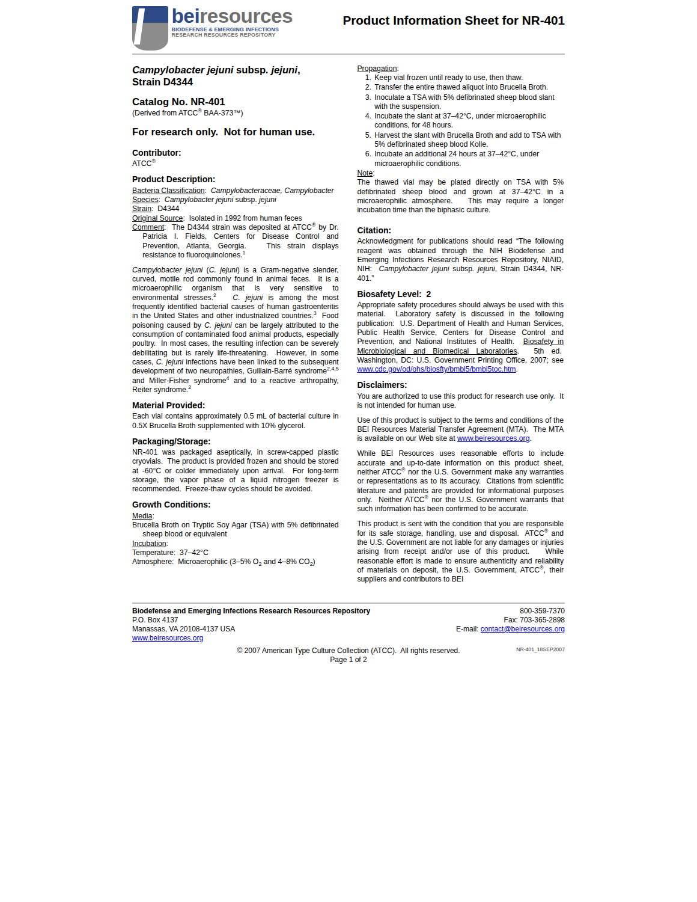beiresources
BIODEFENSE & EMERGING INFECTIONS
RESEARCH RESOURCES REPOSITORY
Product Information Sheet for NR-401
Campylobacter jejuni subsp. jejuni,
Strain D4344
Catalog No. NR-401
(Derived from ATCC® BAA-373™)
For research only. Not for human use.
Contributor:
ATCC®
Product Description:
Bacteria Classification: Campylobacteraceae, Campylobacter
Species: Campylobacter jejuni subsp. jejuni
Strain: D4344
Original Source: Isolated in 1992 from human feces
Comment: The D4344 strain was deposited at ATCC® by Dr. Patricia I. Fields, Centers for Disease Control and Prevention, Atlanta, Georgia. This strain displays resistance to fluoroquinolones.1
Campylobacter jejuni (C. jejuni) is a Gram-negative slender, curved, motile rod commonly found in animal feces. It is a microaerophilic organism that is very sensitive to environmental stresses.2 C. jejuni is among the most frequently identified bacterial causes of human gastroenteritis in the United States and other industrialized countries.3 Food poisoning caused by C. jejuni can be largely attributed to the consumption of contaminated food animal products, especially poultry. In most cases, the resulting infection can be severely debilitating but is rarely life-threatening. However, in some cases, C. jejuni infections have been linked to the subsequent development of two neuropathies, Guillain-Barré syndrome2,4,5 and Miller-Fisher syndrome4 and to a reactive arthropathy, Reiter syndrome.2
Material Provided:
Each vial contains approximately 0.5 mL of bacterial culture in 0.5X Brucella Broth supplemented with 10% glycerol.
Packaging/Storage:
NR-401 was packaged aseptically, in screw-capped plastic cryovials. The product is provided frozen and should be stored at -60°C or colder immediately upon arrival. For long-term storage, the vapor phase of a liquid nitrogen freezer is recommended. Freeze-thaw cycles should be avoided.
Growth Conditions:
Media:
Brucella Broth on Tryptic Soy Agar (TSA) with 5% defibrinated sheep blood or equivalent
Incubation:
Temperature: 37–42°C
Atmosphere: Microaerophilic (3–5% O2 and 4–8% CO2)
Propagation:
Keep vial frozen until ready to use, then thaw.
Transfer the entire thawed aliquot into Brucella Broth.
Inoculate a TSA with 5% defibrinated sheep blood slant with the suspension.
Incubate the slant at 37–42°C, under microaerophilic conditions, for 48 hours.
Harvest the slant with Brucella Broth and add to TSA with 5% defibrinated sheep blood Kolle.
Incubate an additional 24 hours at 37–42°C, under microaerophilic conditions.
Note:
The thawed vial may be plated directly on TSA with 5% defibrinated sheep blood and grown at 37–42°C in a microaerophilic atmosphere. This may require a longer incubation time than the biphasic culture.
Citation:
Acknowledgment for publications should read “The following reagent was obtained through the NIH Biodefense and Emerging Infections Research Resources Repository, NIAID, NIH: Campylobacter jejuni subsp. jejuni, Strain D4344, NR-401.”
Biosafety Level: 2
Appropriate safety procedures should always be used with this material. Laboratory safety is discussed in the following publication: U.S. Department of Health and Human Services, Public Health Service, Centers for Disease Control and Prevention, and National Institutes of Health. Biosafety in Microbiological and Biomedical Laboratories. 5th ed. Washington, DC: U.S. Government Printing Office, 2007; see www.cdc.gov/od/ohs/biosfty/bmbl5/bmbl5toc.htm.
Disclaimers:
You are authorized to use this product for research use only. It is not intended for human use.
Use of this product is subject to the terms and conditions of the BEI Resources Material Transfer Agreement (MTA). The MTA is available on our Web site at www.beiresources.org.
While BEI Resources uses reasonable efforts to include accurate and up-to-date information on this product sheet, neither ATCC® nor the U.S. Government make any warranties or representations as to its accuracy. Citations from scientific literature and patents are provided for informational purposes only. Neither ATCC® nor the U.S. Government warrants that such information has been confirmed to be accurate.
This product is sent with the condition that you are responsible for its safe storage, handling, use and disposal. ATCC® and the U.S. Government are not liable for any damages or injuries arising from receipt and/or use of this product. While reasonable effort is made to ensure authenticity and reliability of materials on deposit, the U.S. Government, ATCC®, their suppliers and contributors to BEI
Biodefense and Emerging Infections Research Resources Repository
P.O. Box 4137
Manassas, VA 20108-4137 USA
www.beiresources.org
800-359-7370
Fax: 703-365-2898
E-mail: contact@beiresources.org
© 2007 American Type Culture Collection (ATCC). All rights reserved.
Page 1 of 2 NR-401_18SEP2007